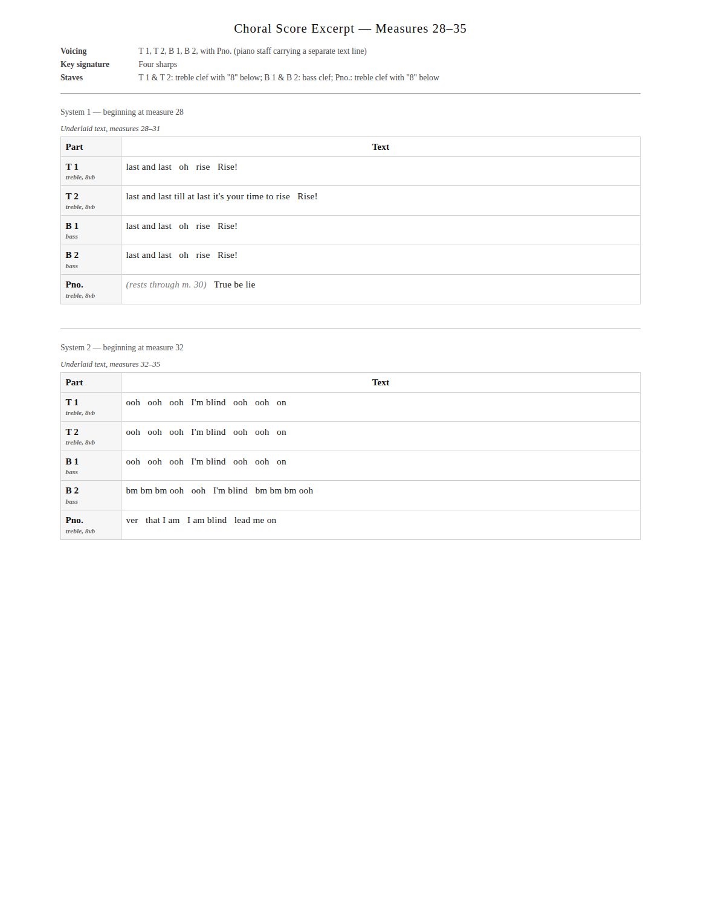Choral Score Excerpt — Measures 28–35
Voicing
T 1, T 2, B 1, B 2, with Pno. (piano staff carrying a separate text line)
Key signature
Four sharps
Staves
T 1 & T 2: treble clef with "8" below; B 1 & B 2: bass clef; Pno.: treble clef with "8" below
System 1 — beginning at measure 28
Underlaid text, measures 28–31
| Part | Text |
| --- | --- |
| T 1 treble, 8vb | last and last oh rise Rise! |
| T 2 treble, 8vb | last and last till at last it's your time to rise Rise! |
| B 1 bass | last and last oh rise Rise! |
| B 2 bass | last and last oh rise Rise! |
| Pno. treble, 8vb | (rests through m. 30) True be lie |
System 2 — beginning at measure 32
Underlaid text, measures 32–35
| Part | Text |
| --- | --- |
| T 1 treble, 8vb | ooh ooh ooh I'm blind ooh ooh on |
| T 2 treble, 8vb | ooh ooh ooh I'm blind ooh ooh on |
| B 1 bass | ooh ooh ooh I'm blind ooh ooh on |
| B 2 bass | bm bm bm ooh ooh I'm blind bm bm bm ooh |
| Pno. treble, 8vb | ver that I am I am blind lead me on |